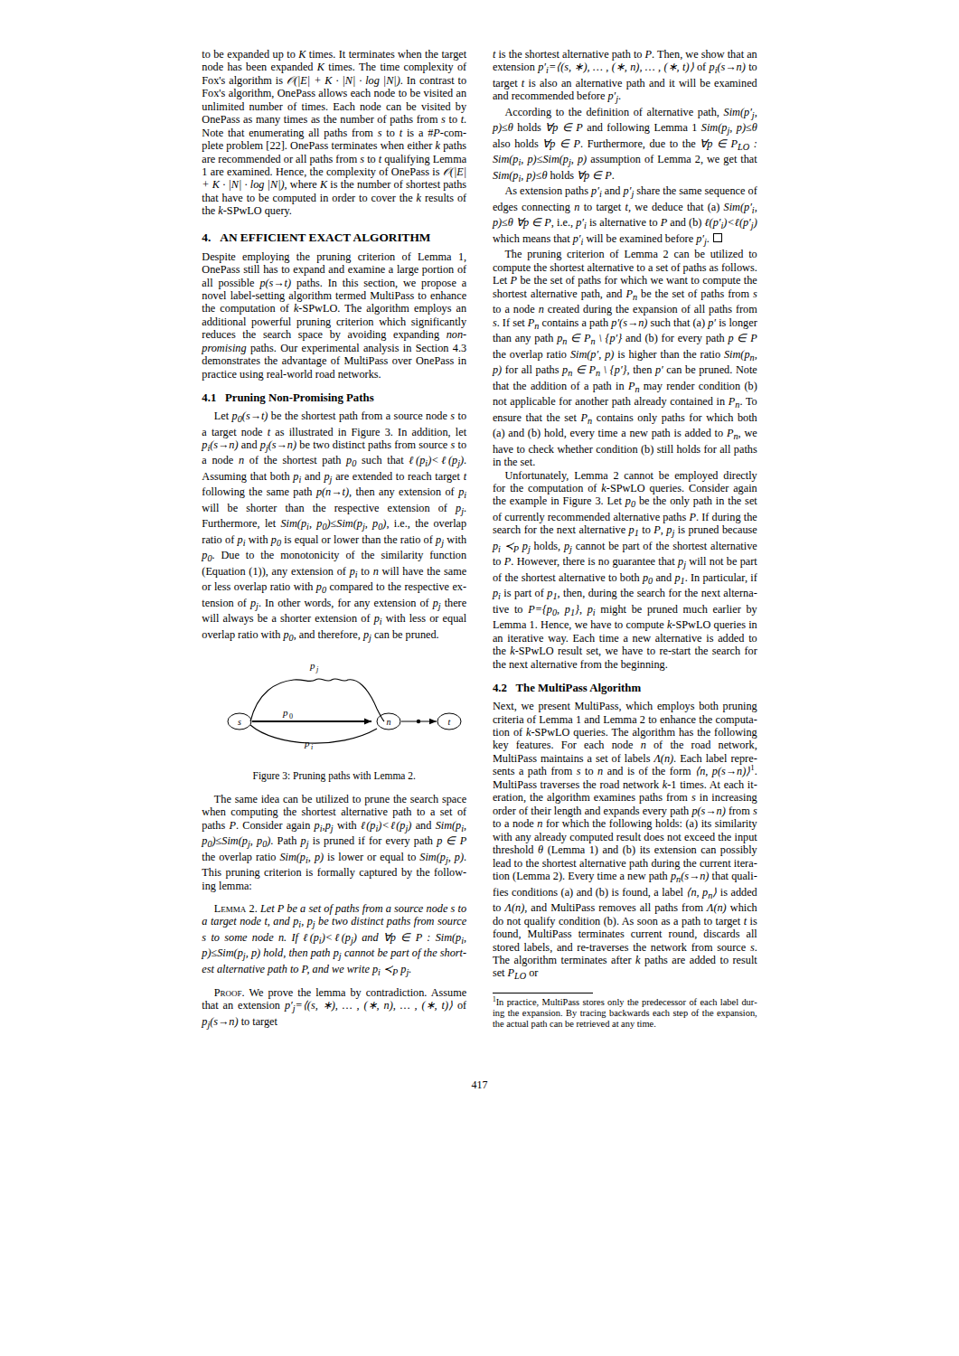to be expanded up to K times. It terminates when the target node has been expanded K times. The time complexity of Fox's algorithm is 𝒪(|E| + K · |N| · log |N|). In contrast to Fox's algorithm, OnePass allows each node to be visited an unlimited number of times. Each node can be visited by OnePass as many times as the number of paths from s to t. Note that enumerating all paths from s to t is a #P-complete problem [22]. OnePass terminates when either k paths are recommended or all paths from s to t qualifying Lemma 1 are examined. Hence, the complexity of OnePass is 𝒪(|E| + K · |N| · log |N|), where K is the number of shortest paths that have to be computed in order to cover the k results of the k-SPwLO query.
4. AN EFFICIENT EXACT ALGORITHM
Despite employing the pruning criterion of Lemma 1, OnePass still has to expand and examine a large portion of all possible p(s→t) paths. In this section, we propose a novel label-setting algorithm termed MultiPass to enhance the computation of k-SPwLO. The algorithm employs an additional powerful pruning criterion which significantly reduces the search space by avoiding expanding non-promising paths. Our experimental analysis in Section 4.3 demonstrates the advantage of MultiPass over OnePass in practice using real-world road networks.
4.1 Pruning Non-Promising Paths
Let p0(s→t) be the shortest path from a source node s to a target node t as illustrated in Figure 3. In addition, let pi(s→n) and pj(s→n) be two distinct paths from source s to a node n of the shortest path p0 such that ℓ(pi)<ℓ(pj). Assuming that both pi and pj are extended to reach target t following the same path p(n→t), then any extension of pi will be shorter than the respective extension of pj. Furthermore, let Sim(pi, p0)≤Sim(pj, p0), i.e., the overlap ratio of pi with p0 is equal or lower than the ratio of pj with p0. Due to the monotonicity of the similarity function (Equation (1)), any extension of pi to n will have the same or less overlap ratio with p0 compared to the respective extension of pj. In other words, for any extension of pj there will always be a shorter extension of pi with less or equal overlap ratio with p0, and therefore, pj can be pruned.
p j s n t p 0 p i
Figure 3: Pruning paths with Lemma 2.
The same idea can be utilized to prune the search space when computing the shortest alternative path to a set of paths P. Consider again pi,pj with ℓ(pi)<ℓ(pj) and Sim(pi, p0)≤Sim(pj, p0). Path pj is pruned if for every path p ∈ P the overlap ratio Sim(pi, p) is lower or equal to Sim(pj, p). This pruning criterion is formally captured by the following lemma:
Lemma 2. Let P be a set of paths from a source node s to a target node t, and pi, pj be two distinct paths from source s to some node n. If ℓ(pi)<ℓ(pj) and ∀p ∈ P : Sim(pi, p)≤Sim(pj, p) hold, then path pj cannot be part of the shortest alternative path to P, and we write pi ≺P pj.
Proof. We prove the lemma by contradiction. Assume that an extension p′j=⟨(s, ∗), … , (∗, n), … , (∗, t)⟩ of pj(s→n) to target
t is the shortest alternative path to P. Then, we show that an extension p′i=⟨(s, ∗), … , (∗, n), … , (∗, t)⟩ of pi(s→n) to target t is also an alternative path and it will be examined and recommended before p′j.
According to the definition of alternative path, Sim(p′j, p)≤θ holds ∀p ∈ P and following Lemma 1 Sim(pj, p)≤θ also holds ∀p ∈ P. Furthermore, due to the ∀p ∈ PLO : Sim(pi, p)≤Sim(pj, p) assumption of Lemma 2, we get that Sim(pi, p)≤θ holds ∀p ∈ P.
As extension paths p′i and p′j share the same sequence of edges connecting n to target t, we deduce that (a) Sim(p′i, p)≤θ ∀p ∈ P, i.e., p′i is alternative to P and (b) ℓ(p′i)<ℓ(p′j) which means that p′i will be examined before p′j.
The pruning criterion of Lemma 2 can be utilized to compute the shortest alternative to a set of paths as follows. Let P be the set of paths for which we want to compute the shortest alternative path, and Pn be the set of paths from s to a node n created during the expansion of all paths from s. If set Pn contains a path p′(s→n) such that (a) p′ is longer than any path pn ∈ Pn \ {p′} and (b) for every path p ∈ P the overlap ratio Sim(p′, p) is higher than the ratio Sim(pn, p) for all paths pn ∈ Pn \ {p′}, then p′ can be pruned. Note that the addition of a path in Pn may render condition (b) not applicable for another path already contained in Pn. To ensure that the set Pn contains only paths for which both (a) and (b) hold, every time a new path is added to Pn, we have to check whether condition (b) still holds for all paths in the set.
Unfortunately, Lemma 2 cannot be employed directly for the computation of k-SPwLO queries. Consider again the example in Figure 3. Let p0 be the only path in the set of currently recommended alternative paths P. If during the search for the next alternative p1 to P, pj is pruned because pi ≺P pj holds, pj cannot be part of the shortest alternative to P. However, there is no guarantee that pj will not be part of the shortest alternative to both p0 and p1. In particular, if pi is part of p1, then, during the search for the next alternative to P={p0, p1}, pi might be pruned much earlier by Lemma 1. Hence, we have to compute k-SPwLO queries in an iterative way. Each time a new alternative is added to the k-SPwLO result set, we have to re-start the search for the next alternative from the beginning.
4.2 The MultiPass Algorithm
Next, we present MultiPass, which employs both pruning criteria of Lemma 1 and Lemma 2 to enhance the computation of k-SPwLO queries. The algorithm has the following key features. For each node n of the road network, MultiPass maintains a set of labels Λ(n). Each label represents a path from s to n and is of the form ⟨n, p(s→n)⟩1. MultiPass traverses the road network k-1 times. At each iteration, the algorithm examines paths from s in increasing order of their length and expands every path p(s→n) from s to a node n for which the following holds: (a) its similarity with any already computed result does not exceed the input threshold θ (Lemma 1) and (b) its extension can possibly lead to the shortest alternative path during the current iteration (Lemma 2). Every time a new path pn(s→n) that qualifies conditions (a) and (b) is found, a label ⟨n, pn⟩ is added to Λ(n), and MultiPass removes all paths from Λ(n) which do not qualify condition (b). As soon as a path to target t is found, MultiPass terminates current round, discards all stored labels, and re-traverses the network from source s. The algorithm terminates after k paths are added to result set PLO or
1In practice, MultiPass stores only the predecessor of each label during the expansion. By tracing backwards each step of the expansion, the actual path can be retrieved at any time.
417